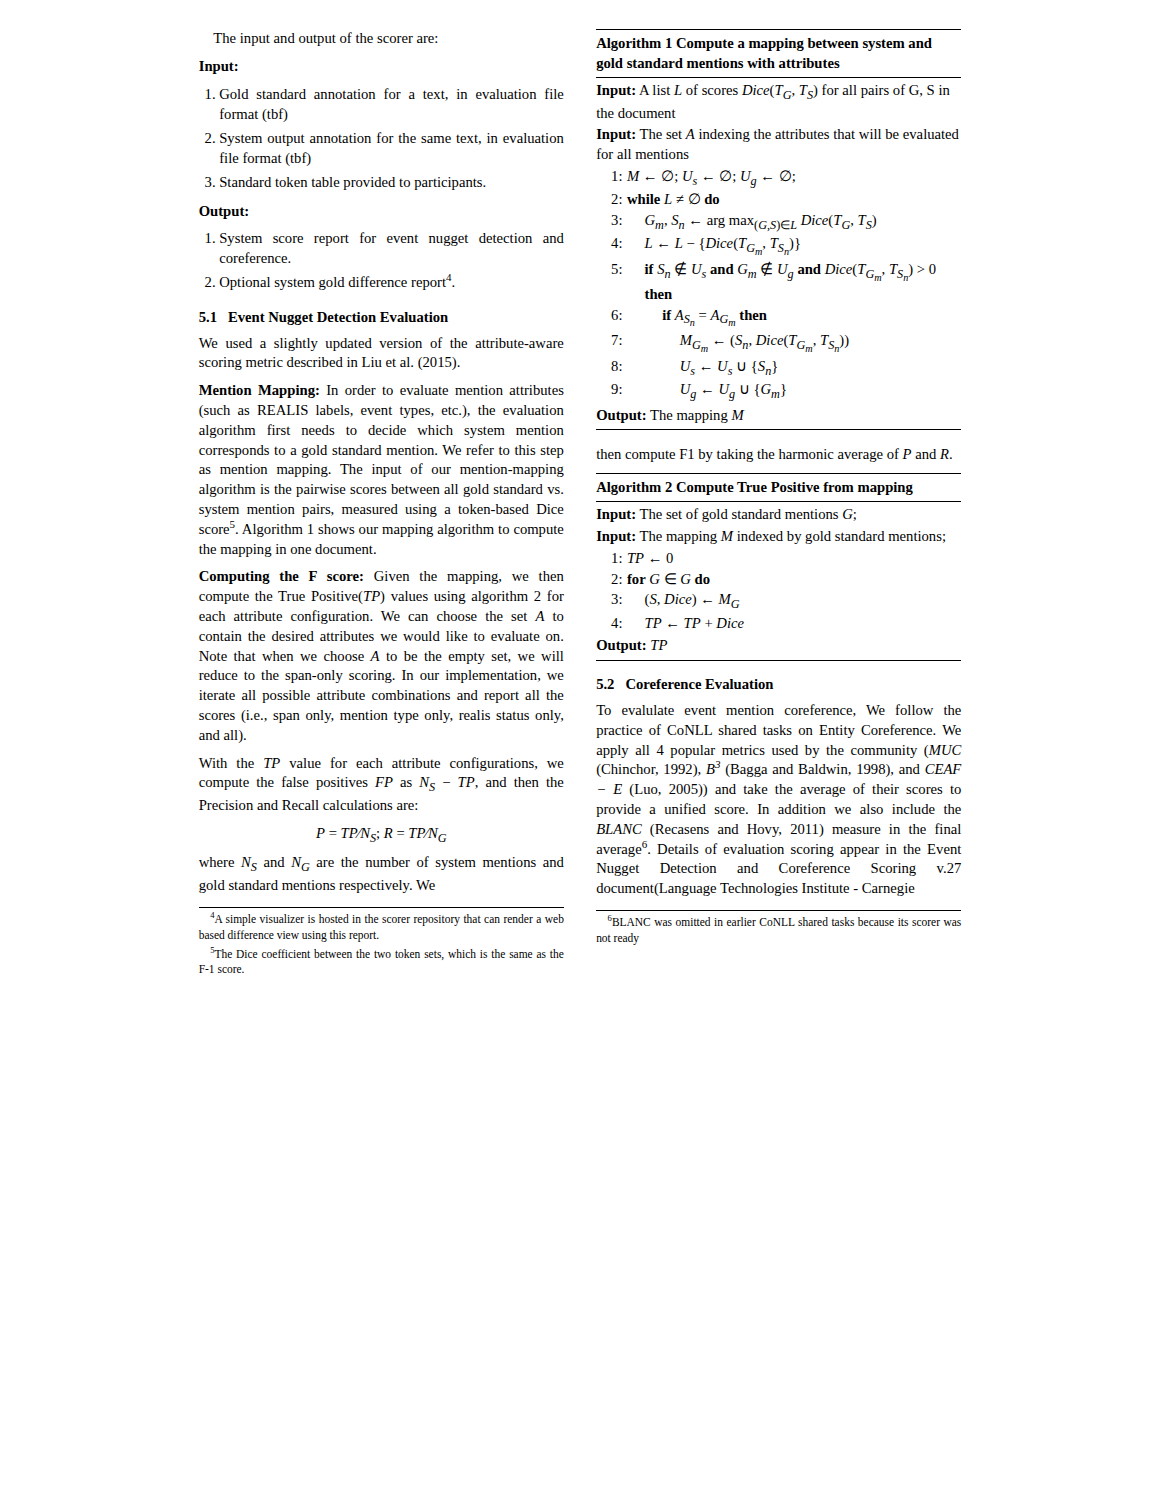The input and output of the scorer are:
Input:
Gold standard annotation for a text, in evaluation file format (tbf)
System output annotation for the same text, in evaluation file format (tbf)
Standard token table provided to participants.
Output:
System score report for event nugget detection and coreference.
Optional system gold difference report4.
5.1 Event Nugget Detection Evaluation
We used a slightly updated version of the attribute-aware scoring metric described in Liu et al. (2015).
Mention Mapping: In order to evaluate mention attributes (such as REALIS labels, event types, etc.), the evaluation algorithm first needs to decide which system mention corresponds to a gold standard mention. We refer to this step as mention mapping. The input of our mention-mapping algorithm is the pairwise scores between all gold standard vs. system mention pairs, measured using a token-based Dice score5. Algorithm 1 shows our mapping algorithm to compute the mapping in one document.
Computing the F score: Given the mapping, we then compute the True Positive(TP) values using algorithm 2 for each attribute configuration. We can choose the set A to contain the desired attributes we would like to evaluate on. Note that when we choose A to be the empty set, we will reduce to the span-only scoring. In our implementation, we iterate all possible attribute combinations and report all the scores (i.e., span only, mention type only, realis status only, and all).
With the TP value for each attribute configurations, we compute the false positives FP as NS − TP, and then the Precision and Recall calculations are:
P = TP⁄NS; R = TP⁄NG
where NS and NG are the number of system mentions and gold standard mentions respectively. We
4A simple visualizer is hosted in the scorer repository that can render a web based difference view using this report.
5The Dice coefficient between the two token sets, which is the same as the F-1 score.
Algorithm 1 Compute a mapping between system and gold standard mentions with attributes
Input: A list L of scores Dice(TG, TS) for all pairs of G, S in the document
Input: The set A indexing the attributes that will be evaluated for all mentions
M ← ∅; Us ← ∅; Ug ← ∅;
while L ≠ ∅ do
Gm, Sn ← arg max(G,S)∈L Dice(TG, TS)
L ← L − {Dice(TGm, TSn)}
if Sn ∉ Us and Gm ∉ Ug and Dice(TGm, TSn) > 0 then
if ASn = AGm then
MGm ← (Sn, Dice(TGm, TSn))
Us ← Us ∪ {Sn}
Ug ← Ug ∪ {Gm}
Output: The mapping M
then compute F1 by taking the harmonic average of P and R.
Algorithm 2 Compute True Positive from mapping
Input: The set of gold standard mentions G;
Input: The mapping M indexed by gold standard mentions;
TP ← 0
for G ∈ G do
(S, Dice) ← MG
TP ← TP + Dice
Output: TP
5.2 Coreference Evaluation
To evalulate event mention coreference, We follow the practice of CoNLL shared tasks on Entity Coreference. We apply all 4 popular metrics used by the community (MUC (Chinchor, 1992), B3 (Bagga and Baldwin, 1998), and CEAF − E (Luo, 2005)) and take the average of their scores to provide a unified score. In addition we also include the BLANC (Recasens and Hovy, 2011) measure in the final average6. Details of evaluation scoring appear in the Event Nugget Detection and Coreference Scoring v.27 document(Language Technologies Institute - Carnegie
6BLANC was omitted in earlier CoNLL shared tasks because its scorer was not ready